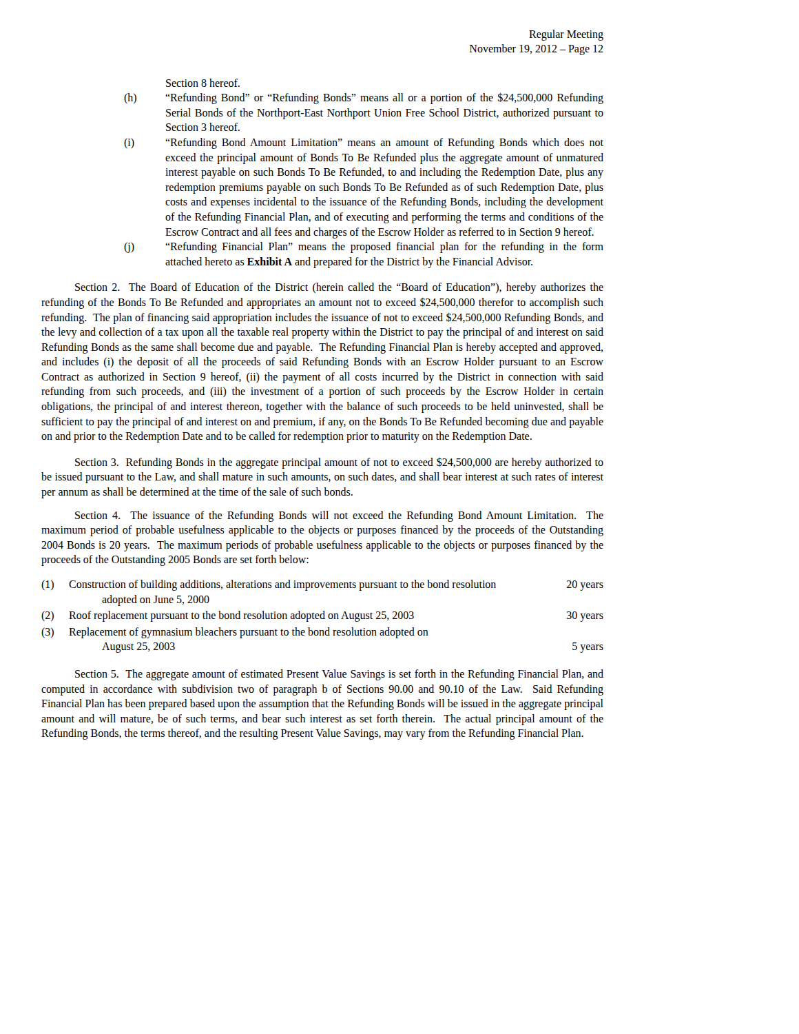Regular Meeting
November 19, 2012 – Page 12
Section 8 hereof.
(h)
“Refunding Bond” or “Refunding Bonds” means all or a portion of the $24,500,000 Refunding Serial Bonds of the Northport-East Northport Union Free School District, authorized pursuant to Section 3 hereof.
(i)
“Refunding Bond Amount Limitation” means an amount of Refunding Bonds which does not exceed the principal amount of Bonds To Be Refunded plus the aggregate amount of unmatured interest payable on such Bonds To Be Refunded, to and including the Redemption Date, plus any redemption premiums payable on such Bonds To Be Refunded as of such Redemption Date, plus costs and expenses incidental to the issuance of the Refunding Bonds, including the development of the Refunding Financial Plan, and of executing and performing the terms and conditions of the Escrow Contract and all fees and charges of the Escrow Holder as referred to in Section 9 hereof.
(j)
“Refunding Financial Plan” means the proposed financial plan for the refunding in the form attached hereto as Exhibit A and prepared for the District by the Financial Advisor.
Section 2. The Board of Education of the District (herein called the “Board of Education”), hereby authorizes the refunding of the Bonds To Be Refunded and appropriates an amount not to exceed $24,500,000 therefor to accomplish such refunding. The plan of financing said appropriation includes the issuance of not to exceed $24,500,000 Refunding Bonds, and the levy and collection of a tax upon all the taxable real property within the District to pay the principal of and interest on said Refunding Bonds as the same shall become due and payable. The Refunding Financial Plan is hereby accepted and approved, and includes (i) the deposit of all the proceeds of said Refunding Bonds with an Escrow Holder pursuant to an Escrow Contract as authorized in Section 9 hereof, (ii) the payment of all costs incurred by the District in connection with said refunding from such proceeds, and (iii) the investment of a portion of such proceeds by the Escrow Holder in certain obligations, the principal of and interest thereon, together with the balance of such proceeds to be held uninvested, shall be sufficient to pay the principal of and interest on and premium, if any, on the Bonds To Be Refunded becoming due and payable on and prior to the Redemption Date and to be called for redemption prior to maturity on the Redemption Date.
Section 3. Refunding Bonds in the aggregate principal amount of not to exceed $24,500,000 are hereby authorized to be issued pursuant to the Law, and shall mature in such amounts, on such dates, and shall bear interest at such rates of interest per annum as shall be determined at the time of the sale of such bonds.
Section 4. The issuance of the Refunding Bonds will not exceed the Refunding Bond Amount Limitation. The maximum period of probable usefulness applicable to the objects or purposes financed by the proceeds of the Outstanding 2004 Bonds is 20 years. The maximum periods of probable usefulness applicable to the objects or purposes financed by the proceeds of the Outstanding 2005 Bonds are set forth below:
| (1) | Construction of building additions, alterations and improvements pursuant to the bond resolution adopted on June 5, 2000 | 20 years |
| (2) | Roof replacement pursuant to the bond resolution adopted on August 25, 2003 | 30 years |
| (3) | Replacement of gymnasium bleachers pursuant to the bond resolution adopted on August 25, 2003 | 5 years |
Section 5. The aggregate amount of estimated Present Value Savings is set forth in the Refunding Financial Plan, and computed in accordance with subdivision two of paragraph b of Sections 90.00 and 90.10 of the Law. Said Refunding Financial Plan has been prepared based upon the assumption that the Refunding Bonds will be issued in the aggregate principal amount and will mature, be of such terms, and bear such interest as set forth therein. The actual principal amount of the Refunding Bonds, the terms thereof, and the resulting Present Value Savings, may vary from the Refunding Financial Plan.